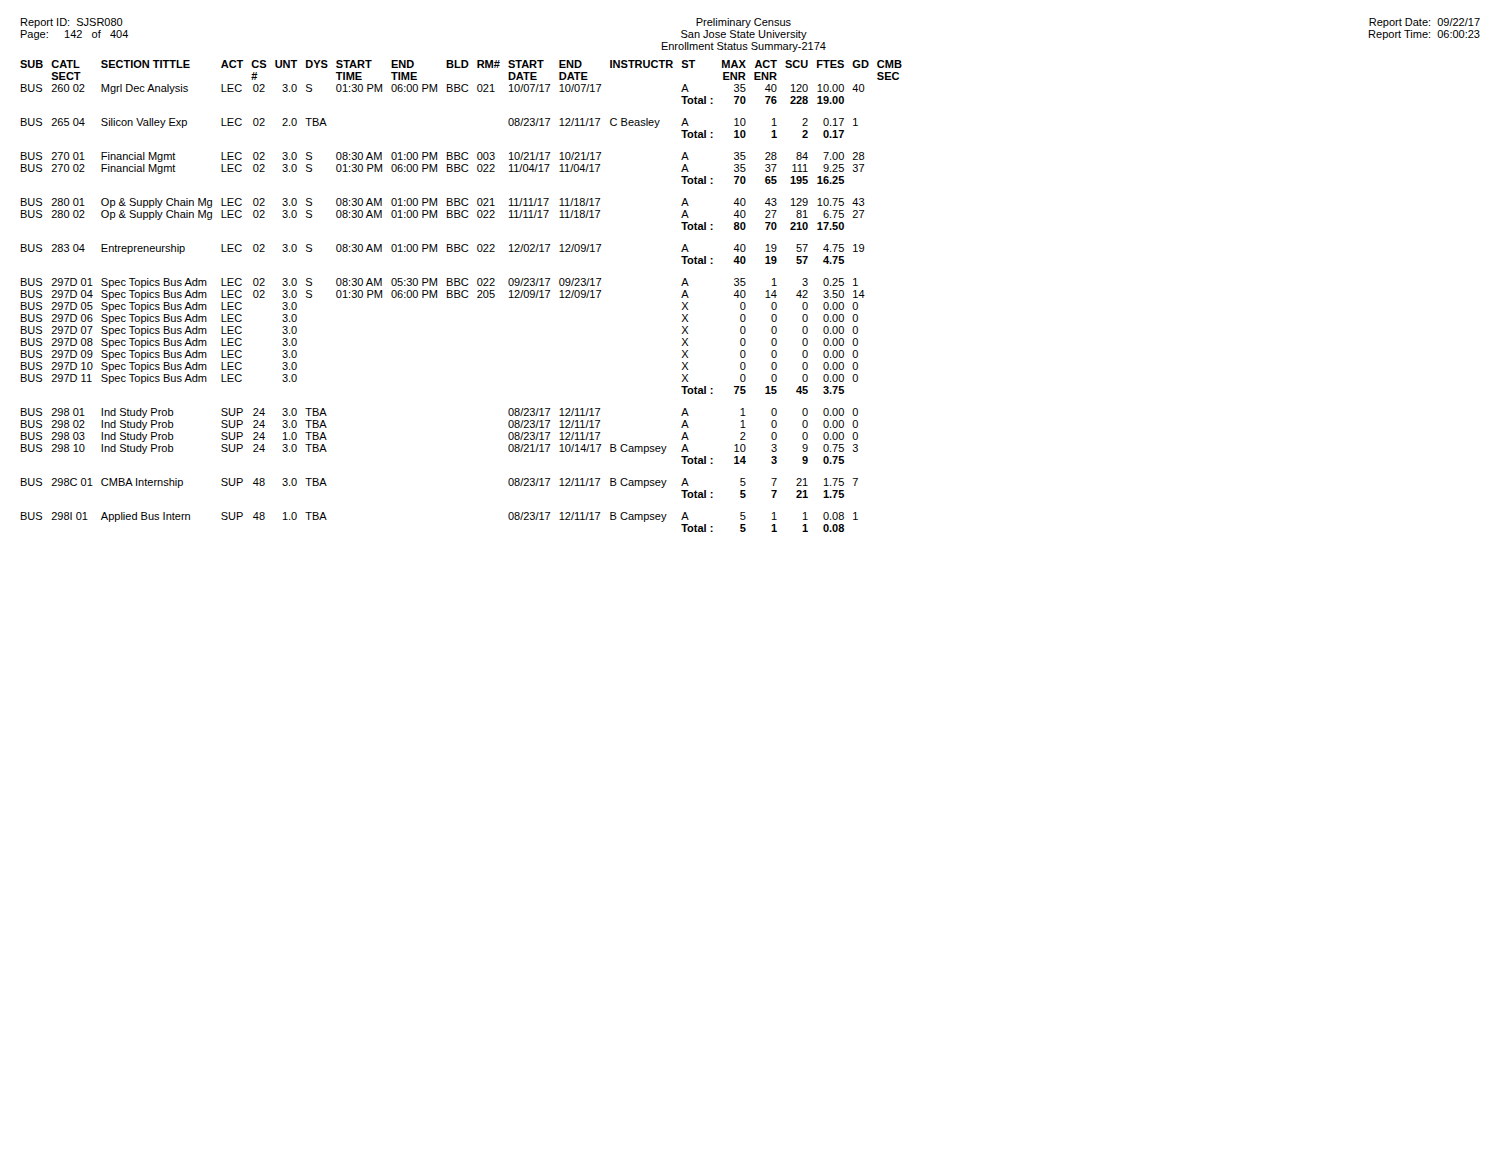| Report ID: SJSR080 | Preliminary Census | Report Date: 09/22/17 |
| Page: 142 of 404 | San Jose State University | Report Time: 06:00:23 |
| | Enrollment Status Summary-2174 | |
| SUB | CATL SECT | SECTION TITTLE | ACT | CS # | UNT | DYS | START TIME | END TIME | BLD | RM# | START DATE | END DATE | INSTRUCTR | ST | MAX ENR | ACT ENR | SCU | FTES | GD | CMB SEC |
| BUS | 260 02 | Mgrl Dec Analysis | LEC | 02 | 3.0 | S | 01:30 PM | 06:00 PM | BBC | 021 | 10/07/17 | 10/07/17 | | A | 35 | 40 | 120 | 10.00 | 40 | |
| | Total : | 70 | 76 | 228 | 19.00 | | |
| BUS | 265 04 | Silicon Valley Exp | LEC | 02 | 2.0 | TBA | | | | | 08/23/17 | 12/11/17 | C Beasley | A | 10 | 1 | 2 | 0.17 | 1 | |
| | Total : | 10 | 1 | 2 | 0.17 | | |
| BUS | 270 01 | Financial Mgmt | LEC | 02 | 3.0 | S | 08:30 AM | 01:00 PM | BBC | 003 | 10/21/17 | 10/21/17 | | A | 35 | 28 | 84 | 7.00 | 28 | |
| BUS | 270 02 | Financial Mgmt | LEC | 02 | 3.0 | S | 01:30 PM | 06:00 PM | BBC | 022 | 11/04/17 | 11/04/17 | | A | 35 | 37 | 111 | 9.25 | 37 | |
| | Total : | 70 | 65 | 195 | 16.25 | | |
| BUS | 280 01 | Op & Supply Chain Mg | LEC | 02 | 3.0 | S | 08:30 AM | 01:00 PM | BBC | 021 | 11/11/17 | 11/18/17 | | A | 40 | 43 | 129 | 10.75 | 43 | |
| BUS | 280 02 | Op & Supply Chain Mg | LEC | 02 | 3.0 | S | 08:30 AM | 01:00 PM | BBC | 022 | 11/11/17 | 11/18/17 | | A | 40 | 27 | 81 | 6.75 | 27 | |
| | Total : | 80 | 70 | 210 | 17.50 | | |
| BUS | 283 04 | Entrepreneurship | LEC | 02 | 3.0 | S | 08:30 AM | 01:00 PM | BBC | 022 | 12/02/17 | 12/09/17 | | A | 40 | 19 | 57 | 4.75 | 19 | |
| | Total : | 40 | 19 | 57 | 4.75 | | |
| BUS | 297D 01 | Spec Topics Bus Adm | LEC | 02 | 3.0 | S | 08:30 AM | 05:30 PM | BBC | 022 | 09/23/17 | 09/23/17 | | A | 35 | 1 | 3 | 0.25 | 1 | |
| BUS | 297D 04 | Spec Topics Bus Adm | LEC | 02 | 3.0 | S | 01:30 PM | 06:00 PM | BBC | 205 | 12/09/17 | 12/09/17 | | A | 40 | 14 | 42 | 3.50 | 14 | |
| BUS | 297D 05 | Spec Topics Bus Adm | LEC | | 3.0 | | | | | | | | | X | 0 | 0 | 0 | 0.00 | 0 | |
| BUS | 297D 06 | Spec Topics Bus Adm | LEC | | 3.0 | | | | | | | | | X | 0 | 0 | 0 | 0.00 | 0 | |
| BUS | 297D 07 | Spec Topics Bus Adm | LEC | | 3.0 | | | | | | | | | X | 0 | 0 | 0 | 0.00 | 0 | |
| BUS | 297D 08 | Spec Topics Bus Adm | LEC | | 3.0 | | | | | | | | | X | 0 | 0 | 0 | 0.00 | 0 | |
| BUS | 297D 09 | Spec Topics Bus Adm | LEC | | 3.0 | | | | | | | | | X | 0 | 0 | 0 | 0.00 | 0 | |
| BUS | 297D 10 | Spec Topics Bus Adm | LEC | | 3.0 | | | | | | | | | X | 0 | 0 | 0 | 0.00 | 0 | |
| BUS | 297D 11 | Spec Topics Bus Adm | LEC | | 3.0 | | | | | | | | | X | 0 | 0 | 0 | 0.00 | 0 | |
| | Total : | 75 | 15 | 45 | 3.75 | | |
| BUS | 298 01 | Ind Study Prob | SUP | 24 | 3.0 | TBA | | | | | 08/23/17 | 12/11/17 | | A | 1 | 0 | 0 | 0.00 | 0 | |
| BUS | 298 02 | Ind Study Prob | SUP | 24 | 3.0 | TBA | | | | | 08/23/17 | 12/11/17 | | A | 1 | 0 | 0 | 0.00 | 0 | |
| BUS | 298 03 | Ind Study Prob | SUP | 24 | 1.0 | TBA | | | | | 08/23/17 | 12/11/17 | | A | 2 | 0 | 0 | 0.00 | 0 | |
| BUS | 298 10 | Ind Study Prob | SUP | 24 | 3.0 | TBA | | | | | 08/21/17 | 10/14/17 | B Campsey | A | 10 | 3 | 9 | 0.75 | 3 | |
| | Total : | 14 | 3 | 9 | 0.75 | | |
| BUS | 298C 01 | CMBA Internship | SUP | 48 | 3.0 | TBA | | | | | 08/23/17 | 12/11/17 | B Campsey | A | 5 | 7 | 21 | 1.75 | 7 | |
| | Total : | 5 | 7 | 21 | 1.75 | | |
| BUS | 298I 01 | Applied Bus Intern | SUP | 48 | 1.0 | TBA | | | | | 08/23/17 | 12/11/17 | B Campsey | A | 5 | 1 | 1 | 0.08 | 1 | |
| | Total : | 5 | 1 | 1 | 0.08 | | |